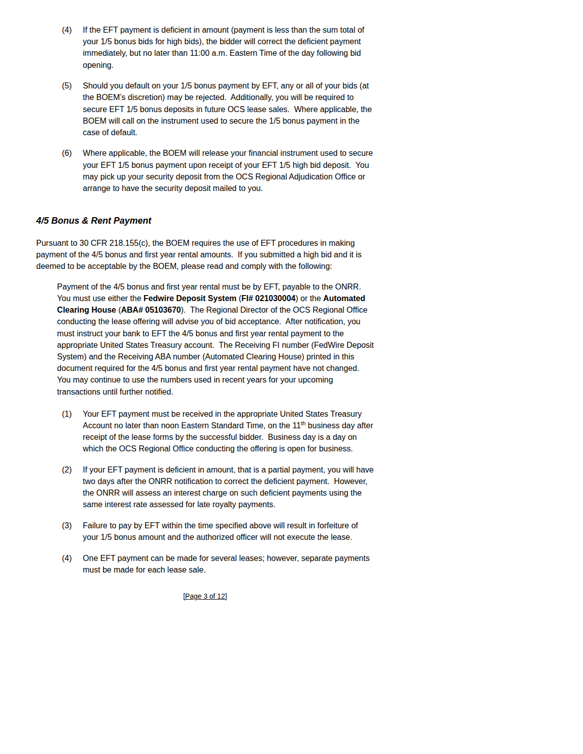(4) If the EFT payment is deficient in amount (payment is less than the sum total of your 1/5 bonus bids for high bids), the bidder will correct the deficient payment immediately, but no later than 11:00 a.m. Eastern Time of the day following bid opening.
(5) Should you default on your 1/5 bonus payment by EFT, any or all of your bids (at the BOEM’s discretion) may be rejected. Additionally, you will be required to secure EFT 1/5 bonus deposits in future OCS lease sales. Where applicable, the BOEM will call on the instrument used to secure the 1/5 bonus payment in the case of default.
(6) Where applicable, the BOEM will release your financial instrument used to secure your EFT 1/5 bonus payment upon receipt of your EFT 1/5 high bid deposit. You may pick up your security deposit from the OCS Regional Adjudication Office or arrange to have the security deposit mailed to you.
4/5 Bonus & Rent Payment
Pursuant to 30 CFR 218.155(c), the BOEM requires the use of EFT procedures in making payment of the 4/5 bonus and first year rental amounts. If you submitted a high bid and it is deemed to be acceptable by the BOEM, please read and comply with the following:
Payment of the 4/5 bonus and first year rental must be by EFT, payable to the ONRR. You must use either the Fedwire Deposit System (FI# 021030004) or the Automated Clearing House (ABA# 05103670). The Regional Director of the OCS Regional Office conducting the lease offering will advise you of bid acceptance. After notification, you must instruct your bank to EFT the 4/5 bonus and first year rental payment to the appropriate United States Treasury account. The Receiving FI number (FedWire Deposit System) and the Receiving ABA number (Automated Clearing House) printed in this document required for the 4/5 bonus and first year rental payment have not changed. You may continue to use the numbers used in recent years for your upcoming transactions until further notified.
(1) Your EFT payment must be received in the appropriate United States Treasury Account no later than noon Eastern Standard Time, on the 11th business day after receipt of the lease forms by the successful bidder. Business day is a day on which the OCS Regional Office conducting the offering is open for business.
(2) If your EFT payment is deficient in amount, that is a partial payment, you will have two days after the ONRR notification to correct the deficient payment. However, the ONRR will assess an interest charge on such deficient payments using the same interest rate assessed for late royalty payments.
(3) Failure to pay by EFT within the time specified above will result in forfeiture of your 1/5 bonus amount and the authorized officer will not execute the lease.
(4) One EFT payment can be made for several leases; however, separate payments must be made for each lease sale.
[Page 3 of 12]